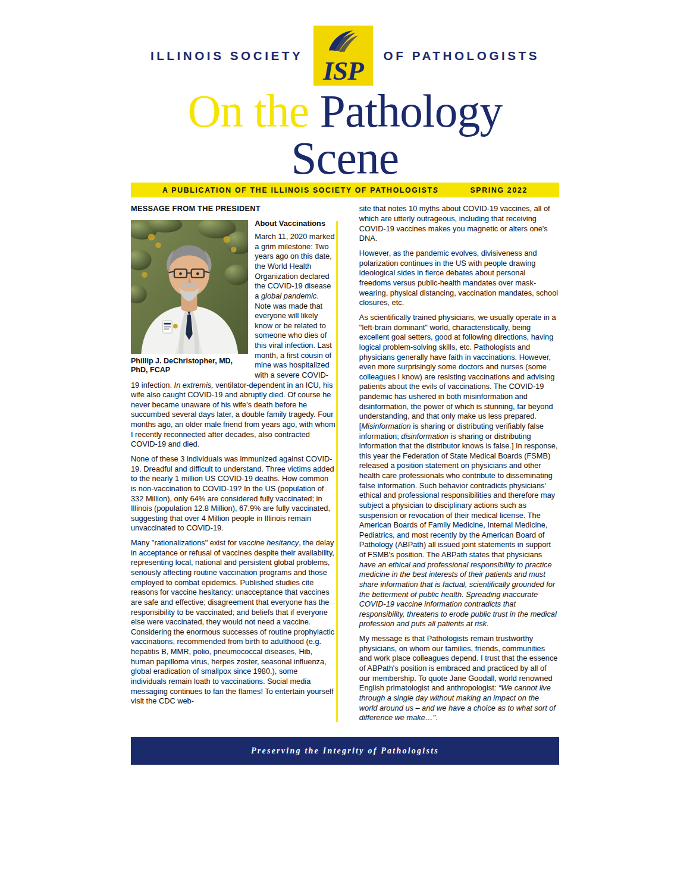ILLINOIS SOCIETY ISP OF PATHOLOGISTS
On the Pathology Scene
A PUBLICATION OF THE ILLINOIS SOCIETY OF PATHOLOGISTS SPRING 2022
Message from the President
Phillip J. DeChristopher, MD, PhD, FCAP
About Vaccinations
March 11, 2020 marked a grim milestone: Two years ago on this date, the World Health Organization declared the COVID-19 disease a global pandemic. Note was made that everyone will likely know or be related to someone who dies of this viral infection. Last month, a first cousin of mine was hospitalized with a severe COVID-19 infection. In extremis, ventilator-dependent in an ICU, his wife also caught COVID-19 and abruptly died. Of course he never became unaware of his wife's death before he succumbed several days later, a double family tragedy. Four months ago, an older male friend from years ago, with whom I recently reconnected after decades, also contracted COVID-19 and died.
None of these 3 individuals was immunized against COVID-19. Dreadful and difficult to understand. Three victims added to the nearly 1 million US COVID-19 deaths. How common is non-vaccination to COVID-19? In the US (population of 332 Million), only 64% are considered fully vaccinated; in Illinois (population 12.8 Million), 67.9% are fully vaccinated, suggesting that over 4 Million people in Illinois remain unvaccinated to COVID-19.
Many "rationalizations" exist for vaccine hesitancy, the delay in acceptance or refusal of vaccines despite their availability, representing local, national and persistent global problems, seriously affecting routine vaccination programs and those employed to combat epidemics. Published studies cite reasons for vaccine hesitancy: unacceptance that vaccines are safe and effective; disagreement that everyone has the responsibility to be vaccinated; and beliefs that if everyone else were vaccinated, they would not need a vaccine. Considering the enormous successes of routine prophylactic vaccinations, recommended from birth to adulthood (e.g. hepatitis B, MMR, polio, pneumococcal diseases, Hib, human papilloma virus, herpes zoster, seasonal influenza, global eradication of smallpox since 1980.), some individuals remain loath to vaccinations. Social media messaging continues to fan the flames! To entertain yourself visit the CDC web-
site that notes 10 myths about COVID-19 vaccines, all of which are utterly outrageous, including that receiving COVID-19 vaccines makes you magnetic or alters one's DNA.
However, as the pandemic evolves, divisiveness and polarization continues in the US with people drawing ideological sides in fierce debates about personal freedoms versus public-health mandates over mask-wearing, physical distancing, vaccination mandates, school closures, etc.
As scientifically trained physicians, we usually operate in a "left-brain dominant" world, characteristically, being excellent goal setters, good at following directions, having logical problem-solving skills, etc. Pathologists and physicians generally have faith in vaccinations. However, even more surprisingly some doctors and nurses (some colleagues I know) are resisting vaccinations and advising patients about the evils of vaccinations. The COVID-19 pandemic has ushered in both misinformation and disinformation, the power of which is stunning, far beyond understanding, and that only make us less prepared. [Misinformation is sharing or distributing verifiably false information; disinformation is sharing or distributing information that the distributor knows is false.] In response, this year the Federation of State Medical Boards (FSMB) released a position statement on physicians and other health care professionals who contribute to disseminating false information. Such behavior contradicts physicians' ethical and professional responsibilities and therefore may subject a physician to disciplinary actions such as suspension or revocation of their medical license. The American Boards of Family Medicine, Internal Medicine, Pediatrics, and most recently by the American Board of Pathology (ABPath) all issued joint statements in support of FSMB's position. The ABPath states that physicians have an ethical and professional responsibility to practice medicine in the best interests of their patients and must share information that is factual, scientifically grounded for the betterment of public health. Spreading inaccurate COVID-19 vaccine information contradicts that responsibility, threatens to erode public trust in the medical profession and puts all patients at risk.
My message is that Pathologists remain trustworthy physicians, on whom our families, friends, communities and work place colleagues depend. I trust that the essence of ABPath's position is embraced and practiced by all of our membership. To quote Jane Goodall, world renowned English primatologist and anthropologist: “We cannot live through a single day without making an impact on the world around us – and we have a choice as to what sort of difference we make…".
Preserving the Integrity of Pathologists